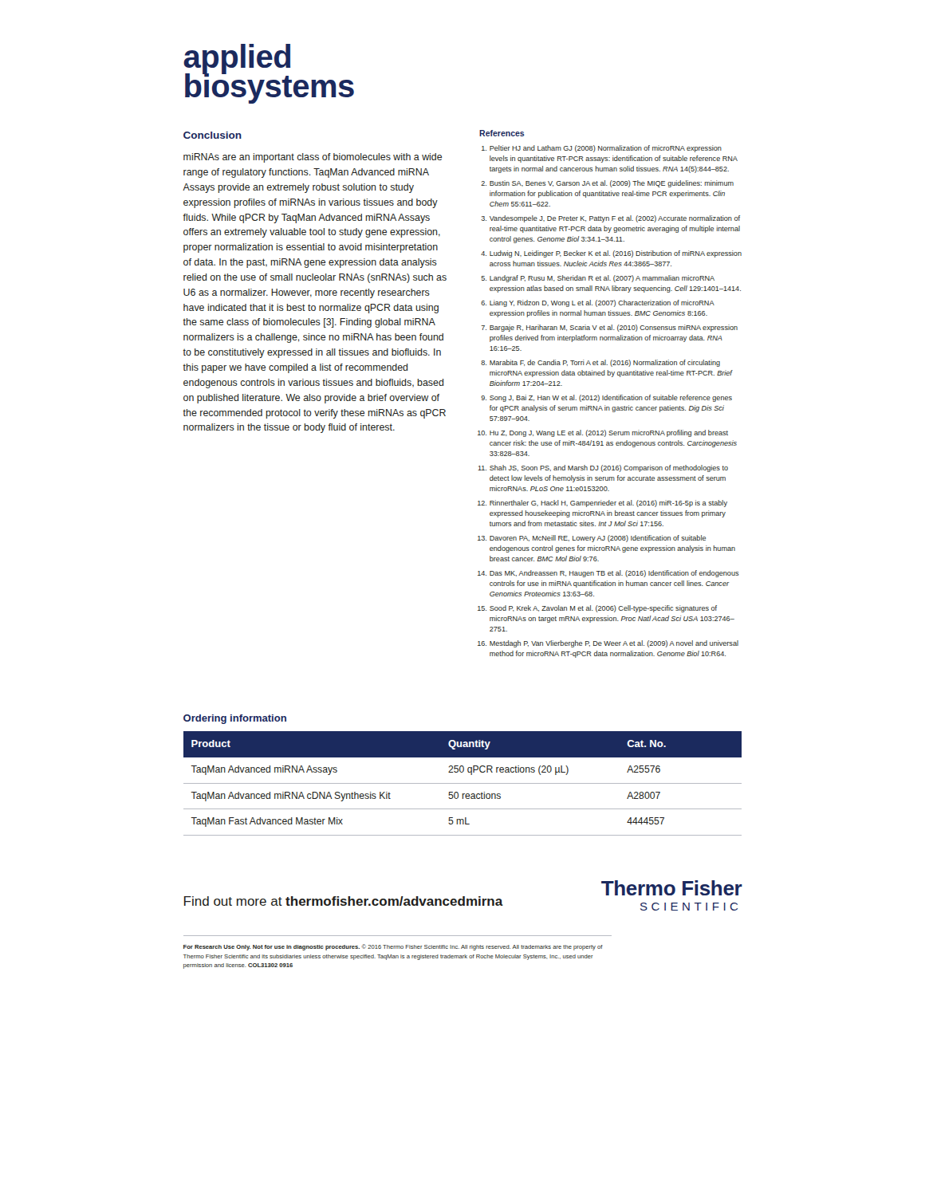applied biosystems
Conclusion
miRNAs are an important class of biomolecules with a wide range of regulatory functions. TaqMan Advanced miRNA Assays provide an extremely robust solution to study expression profiles of miRNAs in various tissues and body fluids. While qPCR by TaqMan Advanced miRNA Assays offers an extremely valuable tool to study gene expression, proper normalization is essential to avoid misinterpretation of data. In the past, miRNA gene expression data analysis relied on the use of small nucleolar RNAs (snRNAs) such as U6 as a normalizer. However, more recently researchers have indicated that it is best to normalize qPCR data using the same class of biomolecules [3]. Finding global miRNA normalizers is a challenge, since no miRNA has been found to be constitutively expressed in all tissues and biofluids. In this paper we have compiled a list of recommended endogenous controls in various tissues and biofluids, based on published literature. We also provide a brief overview of the recommended protocol to verify these miRNAs as qPCR normalizers in the tissue or body fluid of interest.
References
Peltier HJ and Latham GJ (2008) Normalization of microRNA expression levels in quantitative RT-PCR assays: identification of suitable reference RNA targets in normal and cancerous human solid tissues. RNA 14(5):844–852.
Bustin SA, Benes V, Garson JA et al. (2009) The MIQE guidelines: minimum information for publication of quantitative real-time PCR experiments. Clin Chem 55:611–622.
Vandesompele J, De Preter K, Pattyn F et al. (2002) Accurate normalization of real-time quantitative RT-PCR data by geometric averaging of multiple internal control genes. Genome Biol 3:34.1–34.11.
Ludwig N, Leidinger P, Becker K et al. (2016) Distribution of miRNA expression across human tissues. Nucleic Acids Res 44:3865–3877.
Landgraf P, Rusu M, Sheridan R et al. (2007) A mammalian microRNA expression atlas based on small RNA library sequencing. Cell 129:1401–1414.
Liang Y, Ridzon D, Wong L et al. (2007) Characterization of microRNA expression profiles in normal human tissues. BMC Genomics 8:166.
Bargaje R, Hariharan M, Scaria V et al. (2010) Consensus miRNA expression profiles derived from interplatform normalization of microarray data. RNA 16:16–25.
Marabita F, de Candia P, Torri A et al. (2016) Normalization of circulating microRNA expression data obtained by quantitative real-time RT-PCR. Brief Bioinform 17:204–212.
Song J, Bai Z, Han W et al. (2012) Identification of suitable reference genes for qPCR analysis of serum miRNA in gastric cancer patients. Dig Dis Sci 57:897–904.
Hu Z, Dong J, Wang LE et al. (2012) Serum microRNA profiling and breast cancer risk: the use of miR-484/191 as endogenous controls. Carcinogenesis 33:828–834.
Shah JS, Soon PS, and Marsh DJ (2016) Comparison of methodologies to detect low levels of hemolysis in serum for accurate assessment of serum microRNAs. PLoS One 11:e0153200.
Rinnerthaler G, Hackl H, Gampenrieder et al. (2016) miR-16-5p is a stably expressed housekeeping microRNA in breast cancer tissues from primary tumors and from metastatic sites. Int J Mol Sci 17:156.
Davoren PA, McNeill RE, Lowery AJ (2008) Identification of suitable endogenous control genes for microRNA gene expression analysis in human breast cancer. BMC Mol Biol 9:76.
Das MK, Andreassen R, Haugen TB et al. (2016) Identification of endogenous controls for use in miRNA quantification in human cancer cell lines. Cancer Genomics Proteomics 13:63–68.
Sood P, Krek A, Zavolan M et al. (2006) Cell-type-specific signatures of microRNAs on target mRNA expression. Proc Natl Acad Sci USA 103:2746–2751.
Mestdagh P, Van Vlierberghe P, De Weer A et al. (2009) A novel and universal method for microRNA RT-qPCR data normalization. Genome Biol 10:R64.
Ordering information
| Product | Quantity | Cat. No. |
| --- | --- | --- |
| TaqMan Advanced miRNA Assays | 250 qPCR reactions (20 µL) | A25576 |
| TaqMan Advanced miRNA cDNA Synthesis Kit | 50 reactions | A28007 |
| TaqMan Fast Advanced Master Mix | 5 mL | 4444557 |
Find out more at thermofisher.com/advancedmirna
Thermo Fisher
SCIENTIFIC
For Research Use Only. Not for use in diagnostic procedures. © 2016 Thermo Fisher Scientific Inc. All rights reserved. All trademarks are the property of Thermo Fisher Scientific and its subsidiaries unless otherwise specified. TaqMan is a registered trademark of Roche Molecular Systems, Inc., used under permission and license. COL31302 0916